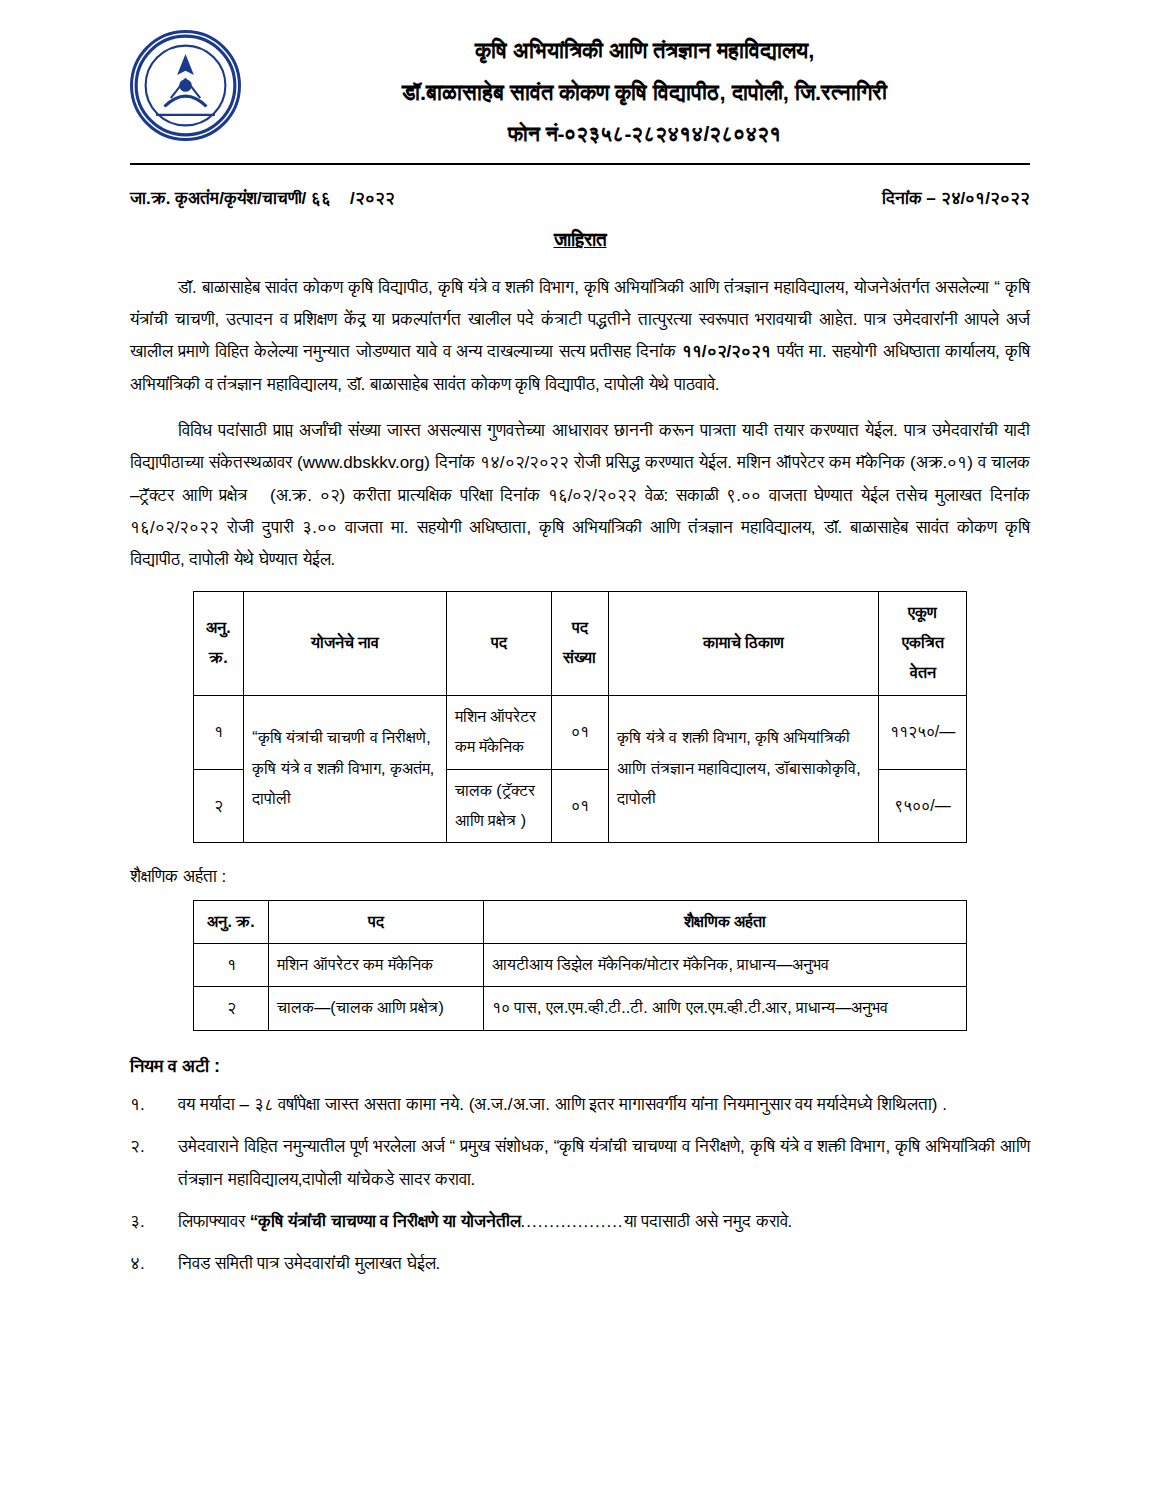कृषि अभियांत्रिकी आणि तंत्रज्ञान महाविद्यालय,
डॉ.बाळासाहेब सावंत कोकण कृषि विद्यापीठ, दापोली, जि.रत्नागिरी
फोन नं-०२३५८-२८२४१४/२८०४२१
जा.क्र. कृअतंम/कृयंश/चाचणी/ ६६ /२०२२ दिनांक – २४/०१/२०२२
जाहिरात
डॉ. बाळासाहेब सावंत कोकण कृषि विद्यापीठ, कृषि यंत्रे व शक्ती विभाग, कृषि अभियांत्रिकी आणि तंत्रज्ञान महाविद्यालय, योजनेअंतर्गत असलेल्या “ कृषि यंत्रांची चाचणी, उत्पादन व प्रशिक्षण केंद्र या प्रकल्पांतर्गत खालील पदे कंत्राटी पद्धतीने तात्पुरत्या स्वरूपात भरावयाची आहेत. पात्र उमेदवारांनी आपले अर्ज खालील प्रमाणे विहित केलेल्या नमुन्यात जोडण्यात यावे व अन्य दाखल्याच्या सत्य प्रतीसह दिनांक ११/०२/२०२१ पर्यंत मा. सहयोगी अधिष्ठाता कार्यालय, कृषि अभियांत्रिकी व तंत्रज्ञान महाविद्यालय, डॉ. बाळासाहेब सावंत कोकण कृषि विद्यापीठ, दापोली येथे पाठवावे.
विविध पदांसाठी प्राप्त अर्जांची संख्या जास्त असल्यास गुणवत्तेच्या आधारावर छाननी करून पात्रता यादी तयार करण्यात येईल. पात्र उमेदवारांची यादी विद्यापीठाच्या संकेतस्थळावर (www.dbskkv.org) दिनांक १४/०२/२०२२ रोजी प्रसिद्ध करण्यात येईल. मशिन ऑपरेटर कम मॅकेनिक (अक्र.०१) व चालक –ट्रॅक्टर आणि प्रक्षेत्र (अ.क्र. ०२) करीता प्रात्यक्षिक परिक्षा दिनांक १६/०२/२०२२ वेळ: सकाळी ९.०० वाजता घेण्यात येईल तसेच मुलाखत दिनांक १६/०२/२०२२ रोजी दुपारी ३.०० वाजता मा. सहयोगी अधिष्ठाता, कृषि अभियांत्रिकी आणि तंत्रज्ञान महाविद्यालय, डॉ. बाळासाहेब सावंत कोकण कृषि विद्यापीठ, दापोली येथे घेण्यात येईल.
| अनु. क्र. | योजनेचे नाव | पद | पद संख्या | कामाचे ठिकाण | एकूण एकत्रित वेतन |
| --- | --- | --- | --- | --- | --- |
| १ | “कृषि यंत्रांची चाचणी व निरीक्षणे, कृषि यंत्रे व शक्ती विभाग, कृअतंम, दापोली | मशिन ऑपरेटर कम मॅकेनिक | ०१ | कृषि यंत्रे व शक्ती विभाग, कृषि अभियांत्रिकी आणि तंत्रज्ञान महाविद्यालय, डॉबासाकोकृवि, दापोली | ११२५०/— |
| २ | चालक (ट्रॅक्टर आणि प्रक्षेत्र ) | ०१ | ९५००/— |
शैक्षणिक अर्हता :
| अनु. क्र. | पद | शैक्षणिक अर्हता |
| --- | --- | --- |
| १ | मशिन ऑपरेटर कम मॅकेनिक | आयटीआय डिझेल मॅकेनिक/मोटार मॅकेनिक, प्राधान्य—अनुभव |
| २ | चालक—(चालक आणि प्रक्षेत्र) | १० पास, एल.एम.व्ही.टी..टी. आणि एल.एम.व्ही.टी.आर, प्राधान्य—अनुभव |
नियम व अटी :
वय मर्यादा – ३८ वर्षांपेक्षा जास्त असता कामा नये. (अ.ज./अ.जा. आणि इतर मागासवर्गीय यांना नियमानुसार वय मर्यादेमध्ये शिथिलता) .
उमेदवाराने विहित नमुन्यातील पूर्ण भरलेला अर्ज “ प्रमुख संशोधक, “कृषि यंत्रांची चाचण्या व निरीक्षणे, कृषि यंत्रे व शक्ती विभाग, कृषि अभियांत्रिकी आणि तंत्रज्ञान महाविद्यालय,दापोली यांचेकडे सादर करावा.
लिफाफ्यावर “कृषि यंत्रांची चाचण्या व निरीक्षणे या योजनेतील.................. या पदासाठी असे नमुद करावे.
निवड समिती पात्र उमेदवारांची मुलाखत घेईल.